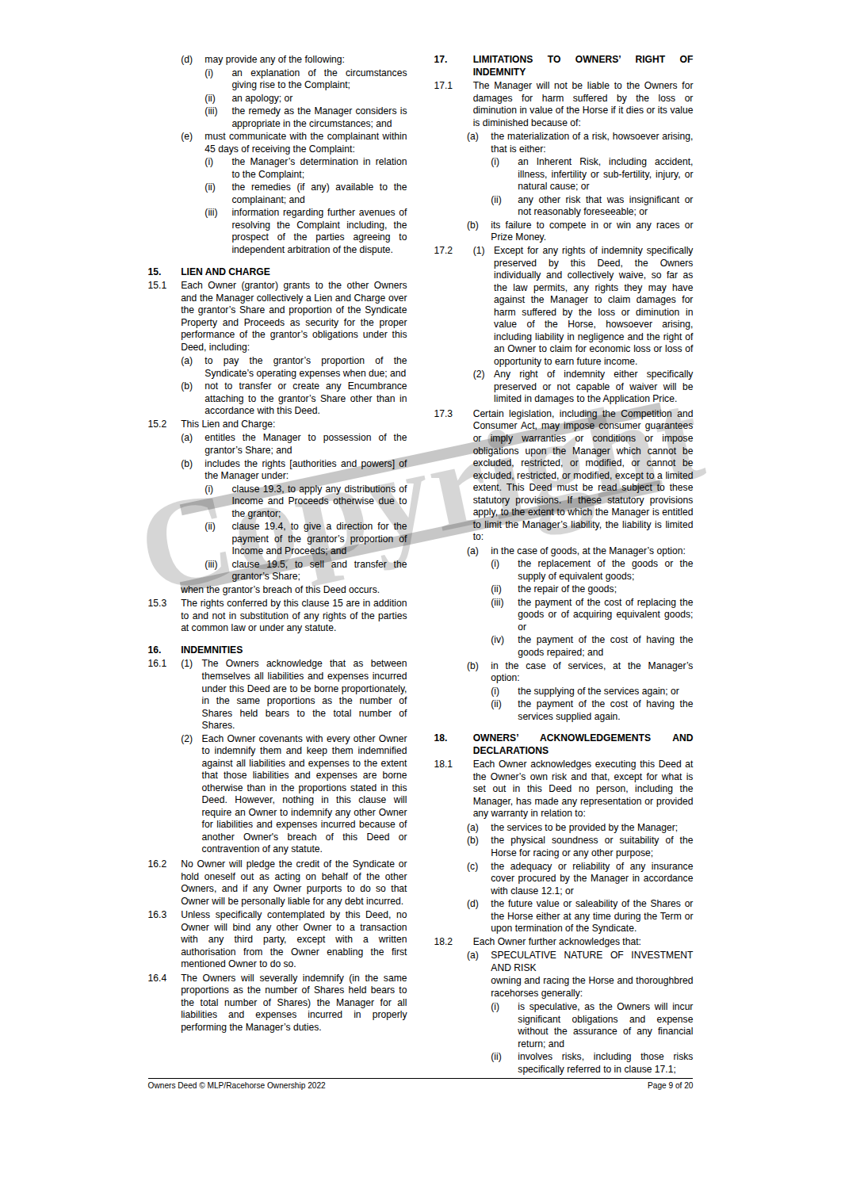Copyright
(d)
may provide any of the following:
(i)
an explanation of the circumstances giving rise to the Complaint;
(ii)
an apology; or
(iii)
the remedy as the Manager considers is appropriate in the circumstances; and
(e)
must communicate with the complainant within 45 days of receiving the Complaint:
(i)
the Manager’s determination in relation to the Complaint;
(ii)
the remedies (if any) available to the complainant; and
(iii)
information regarding further avenues of resolving the Complaint including, the prospect of the parties agreeing to independent arbitration of the dispute.
15.
LIEN AND CHARGE
15.1
Each Owner (grantor) grants to the other Owners and the Manager collectively a Lien and Charge over the grantor’s Share and proportion of the Syndicate Property and Proceeds as security for the proper performance of the grantor’s obligations under this Deed, including:
(a)
to pay the grantor’s proportion of the Syndicate’s operating expenses when due; and
(b)
not to transfer or create any Encumbrance attaching to the grantor’s Share other than in accordance with this Deed.
15.2
This Lien and Charge:
(a)
entitles the Manager to possession of the grantor’s Share; and
(b)
includes the rights [authorities and powers] of the Manager under:
(i)
clause 19.3, to apply any distributions of Income and Proceeds otherwise due to the grantor;
(ii)
clause 19.4, to give a direction for the payment of the grantor’s proportion of Income and Proceeds; and
(iii)
clause 19.5, to sell and transfer the grantor’s Share;
when the grantor’s breach of this Deed occurs.
15.3
The rights conferred by this clause 15 are in addition to and not in substitution of any rights of the parties at common law or under any statute.
16.
INDEMNITIES
16.1
(1)
The Owners acknowledge that as between themselves all liabilities and expenses incurred under this Deed are to be borne proportionately, in the same proportions as the number of Shares held bears to the total number of Shares.
(2)
Each Owner covenants with every other Owner to indemnify them and keep them indemnified against all liabilities and expenses to the extent that those liabilities and expenses are borne otherwise than in the proportions stated in this Deed. However, nothing in this clause will require an Owner to indemnify any other Owner for liabilities and expenses incurred because of another Owner's breach of this Deed or contravention of any statute.
16.2
No Owner will pledge the credit of the Syndicate or hold oneself out as acting on behalf of the other Owners, and if any Owner purports to do so that Owner will be personally liable for any debt incurred.
16.3
Unless specifically contemplated by this Deed, no Owner will bind any other Owner to a transaction with any third party, except with a written authorisation from the Owner enabling the first mentioned Owner to do so.
16.4
The Owners will severally indemnify (in the same proportions as the number of Shares held bears to the total number of Shares) the Manager for all liabilities and expenses incurred in properly performing the Manager’s duties.
17.
LIMITATIONS TO OWNERS’ RIGHT OF INDEMNITY
17.1
The Manager will not be liable to the Owners for damages for harm suffered by the loss or diminution in value of the Horse if it dies or its value is diminished because of:
(a)
the materialization of a risk, howsoever arising, that is either:
(i)
an Inherent Risk, including accident, illness, infertility or sub-fertility, injury, or natural cause; or
(ii)
any other risk that was insignificant or not reasonably foreseeable; or
(b)
its failure to compete in or win any races or Prize Money.
17.2
(1)
Except for any rights of indemnity specifically preserved by this Deed, the Owners individually and collectively waive, so far as the law permits, any rights they may have against the Manager to claim damages for harm suffered by the loss or diminution in value of the Horse, howsoever arising, including liability in negligence and the right of an Owner to claim for economic loss or loss of opportunity to earn future income.
(2)
Any right of indemnity either specifically preserved or not capable of waiver will be limited in damages to the Application Price.
17.3
Certain legislation, including the Competition and Consumer Act, may impose consumer guarantees or imply warranties or conditions or impose obligations upon the Manager which cannot be excluded, restricted, or modified, or cannot be excluded, restricted, or modified, except to a limited extent. This Deed must be read subject to these statutory provisions. If these statutory provisions apply, to the extent to which the Manager is entitled to limit the Manager’s liability, the liability is limited to:
(a)
in the case of goods, at the Manager’s option:
(i)
the replacement of the goods or the supply of equivalent goods;
(ii)
the repair of the goods;
(iii)
the payment of the cost of replacing the goods or of acquiring equivalent goods; or
(iv)
the payment of the cost of having the goods repaired; and
(b)
in the case of services, at the Manager’s option:
(i)
the supplying of the services again; or
(ii)
the payment of the cost of having the services supplied again.
18.
OWNERS’ ACKNOWLEDGEMENTS AND DECLARATIONS
18.1
Each Owner acknowledges executing this Deed at the Owner’s own risk and that, except for what is set out in this Deed no person, including the Manager, has made any representation or provided any warranty in relation to:
(a)
the services to be provided by the Manager;
(b)
the physical soundness or suitability of the Horse for racing or any other purpose;
(c)
the adequacy or reliability of any insurance cover procured by the Manager in accordance with clause 12.1; or
(d)
the future value or saleability of the Shares or the Horse either at any time during the Term or upon termination of the Syndicate.
18.2
Each Owner further acknowledges that:
(a)
SPECULATIVE NATURE OF INVESTMENT AND RISK
owning and racing the Horse and thoroughbred racehorses generally:
(i)
is speculative, as the Owners will incur significant obligations and expense without the assurance of any financial return; and
(ii)
involves risks, including those risks specifically referred to in clause 17.1;
Owners Deed © MLP/Racehorse Ownership 2022
Page 9 of 20